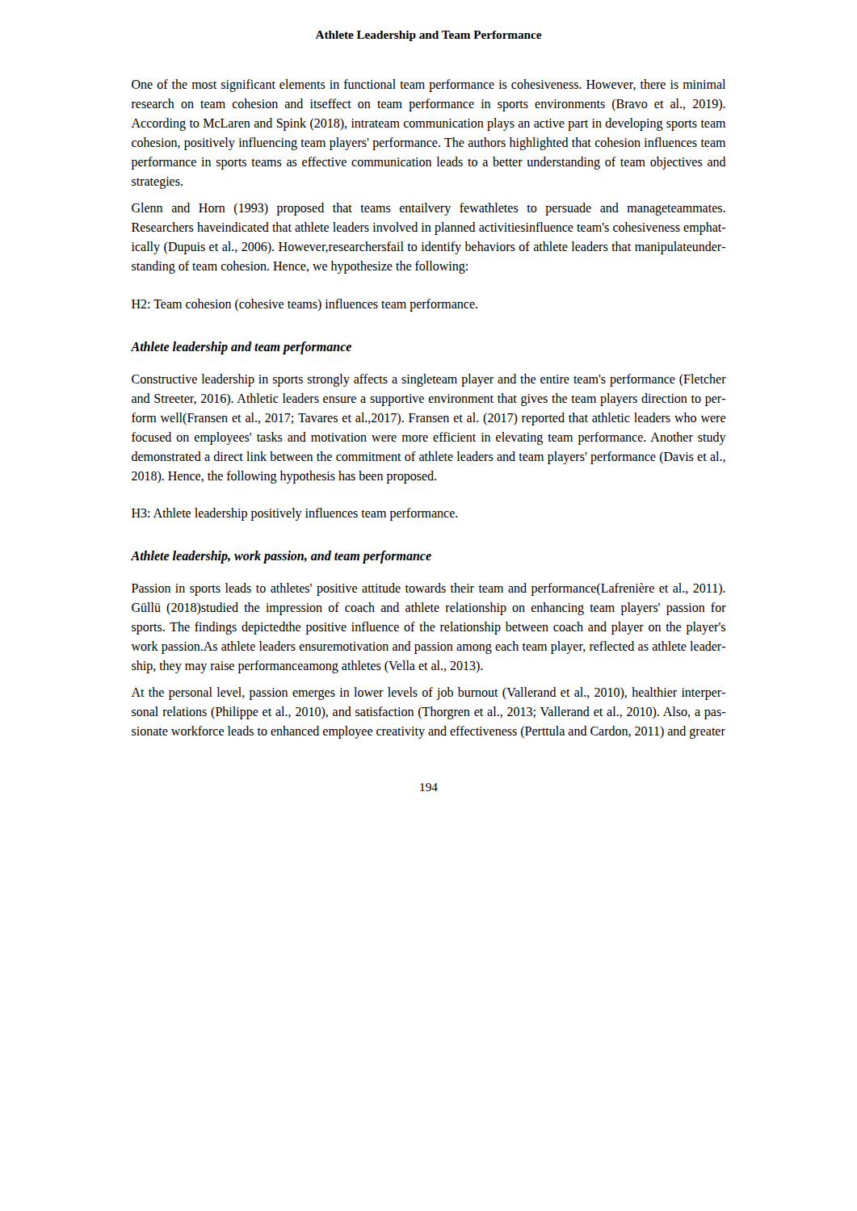Athlete Leadership and Team Performance
One of the most significant elements in functional team performance is cohesiveness. However, there is minimal research on team cohesion and itseffect on team performance in sports environments (Bravo et al., 2019). According to McLaren and Spink (2018), intrateam communication plays an active part in developing sports team cohesion, positively influencing team players' performance. The authors highlighted that cohesion influences team performance in sports teams as effective communication leads to a better understanding of team objectives and strategies.
Glenn and Horn (1993) proposed that teams entailvery fewathletes to persuade and manageteammates. Researchers haveindicated that athlete leaders involved in planned activitiesinfluence team's cohesiveness emphatically (Dupuis et al., 2006). However,researchersfail to identify behaviors of athlete leaders that manipulateunderstanding of team cohesion. Hence, we hypothesize the following:
H2: Team cohesion (cohesive teams) influences team performance.
Athlete leadership and team performance
Constructive leadership in sports strongly affects a singleteam player and the entire team's performance (Fletcher and Streeter, 2016). Athletic leaders ensure a supportive environment that gives the team players direction to perform well(Fransen et al., 2017; Tavares et al.,2017). Fransen et al. (2017) reported that athletic leaders who were focused on employees' tasks and motivation were more efficient in elevating team performance. Another study demonstrated a direct link between the commitment of athlete leaders and team players' performance (Davis et al., 2018). Hence, the following hypothesis has been proposed.
H3: Athlete leadership positively influences team performance.
Athlete leadership, work passion, and team performance
Passion in sports leads to athletes' positive attitude towards their team and performance(Lafrenière et al., 2011). Güllü (2018)studied the impression of coach and athlete relationship on enhancing team players' passion for sports. The findings depictedthe positive influence of the relationship between coach and player on the player's work passion.As athlete leaders ensuremotivation and passion among each team player, reflected as athlete leadership, they may raise performanceamong athletes (Vella et al., 2013).
At the personal level, passion emerges in lower levels of job burnout (Vallerand et al., 2010), healthier interpersonal relations (Philippe et al., 2010), and satisfaction (Thorgren et al., 2013; Vallerand et al., 2010). Also, a passionate workforce leads to enhanced employee creativity and effectiveness (Perttula and Cardon, 2011) and greater
194